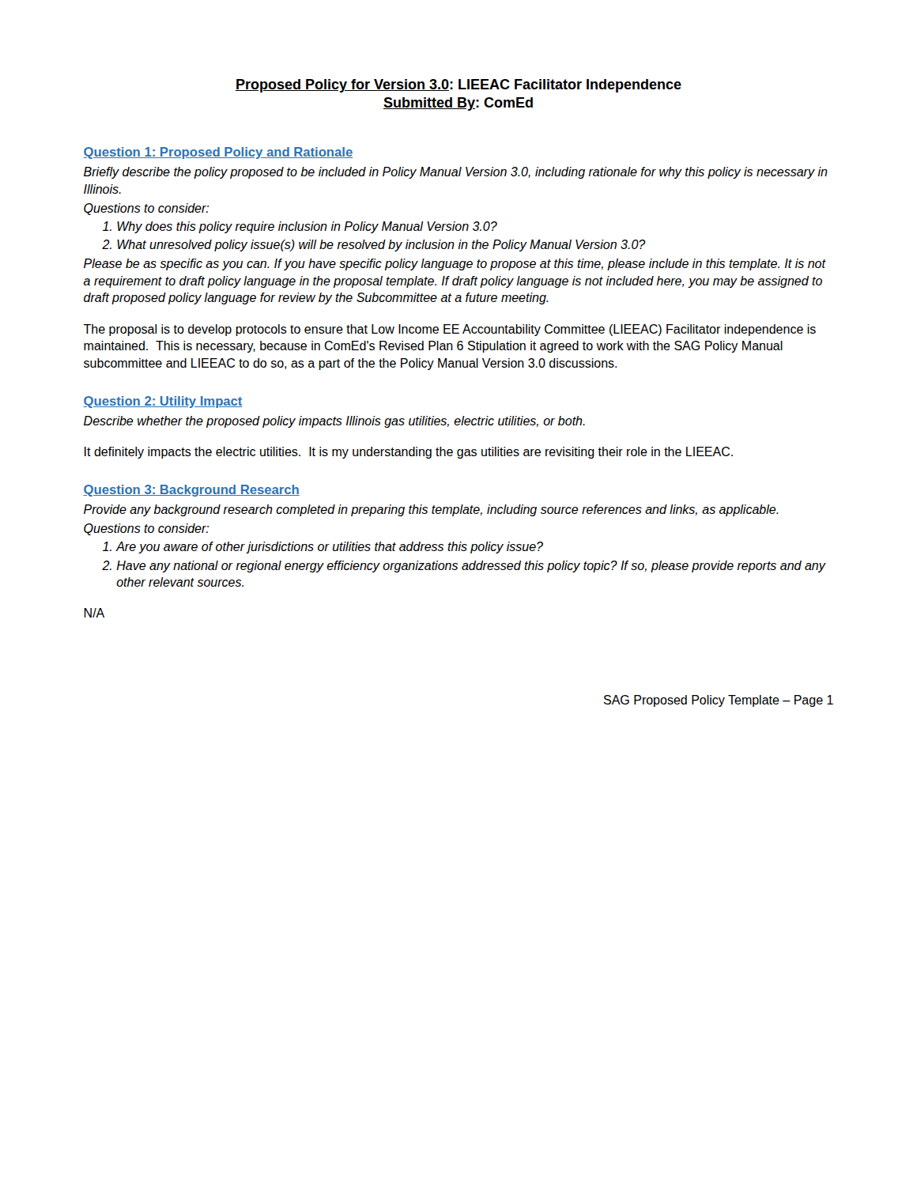Proposed Policy for Version 3.0: LIEEAC Facilitator Independence
Submitted By: ComEd
Question 1: Proposed Policy and Rationale
Briefly describe the policy proposed to be included in Policy Manual Version 3.0, including rationale for why this policy is necessary in Illinois.
Questions to consider:
Why does this policy require inclusion in Policy Manual Version 3.0?
What unresolved policy issue(s) will be resolved by inclusion in the Policy Manual Version 3.0?
Please be as specific as you can. If you have specific policy language to propose at this time, please include in this template. It is not a requirement to draft policy language in the proposal template. If draft policy language is not included here, you may be assigned to draft proposed policy language for review by the Subcommittee at a future meeting.
The proposal is to develop protocols to ensure that Low Income EE Accountability Committee (LIEEAC) Facilitator independence is maintained. This is necessary, because in ComEd's Revised Plan 6 Stipulation it agreed to work with the SAG Policy Manual subcommittee and LIEEAC to do so, as a part of the the Policy Manual Version 3.0 discussions.
Question 2: Utility Impact
Describe whether the proposed policy impacts Illinois gas utilities, electric utilities, or both.
It definitely impacts the electric utilities. It is my understanding the gas utilities are revisiting their role in the LIEEAC.
Question 3: Background Research
Provide any background research completed in preparing this template, including source references and links, as applicable.
Questions to consider:
Are you aware of other jurisdictions or utilities that address this policy issue?
Have any national or regional energy efficiency organizations addressed this policy topic? If so, please provide reports and any other relevant sources.
N/A
SAG Proposed Policy Template – Page 1